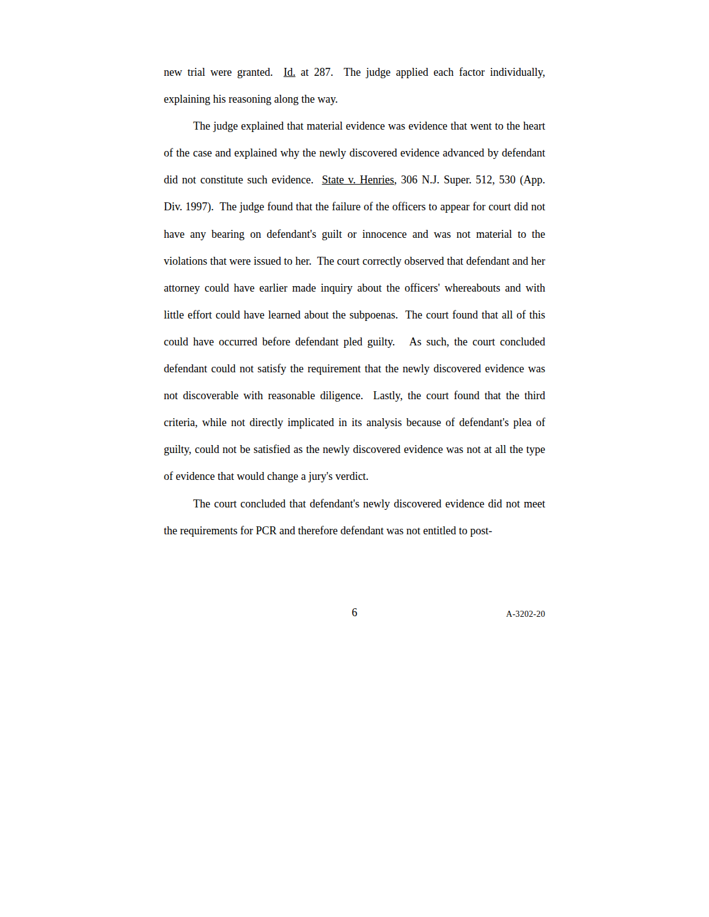new trial were granted. Id. at 287. The judge applied each factor individually, explaining his reasoning along the way.
The judge explained that material evidence was evidence that went to the heart of the case and explained why the newly discovered evidence advanced by defendant did not constitute such evidence. State v. Henries, 306 N.J. Super. 512, 530 (App. Div. 1997). The judge found that the failure of the officers to appear for court did not have any bearing on defendant's guilt or innocence and was not material to the violations that were issued to her. The court correctly observed that defendant and her attorney could have earlier made inquiry about the officers' whereabouts and with little effort could have learned about the subpoenas. The court found that all of this could have occurred before defendant pled guilty. As such, the court concluded defendant could not satisfy the requirement that the newly discovered evidence was not discoverable with reasonable diligence. Lastly, the court found that the third criteria, while not directly implicated in its analysis because of defendant's plea of guilty, could not be satisfied as the newly discovered evidence was not at all the type of evidence that would change a jury's verdict.
The court concluded that defendant's newly discovered evidence did not meet the requirements for PCR and therefore defendant was not entitled to post-
6
A-3202-20